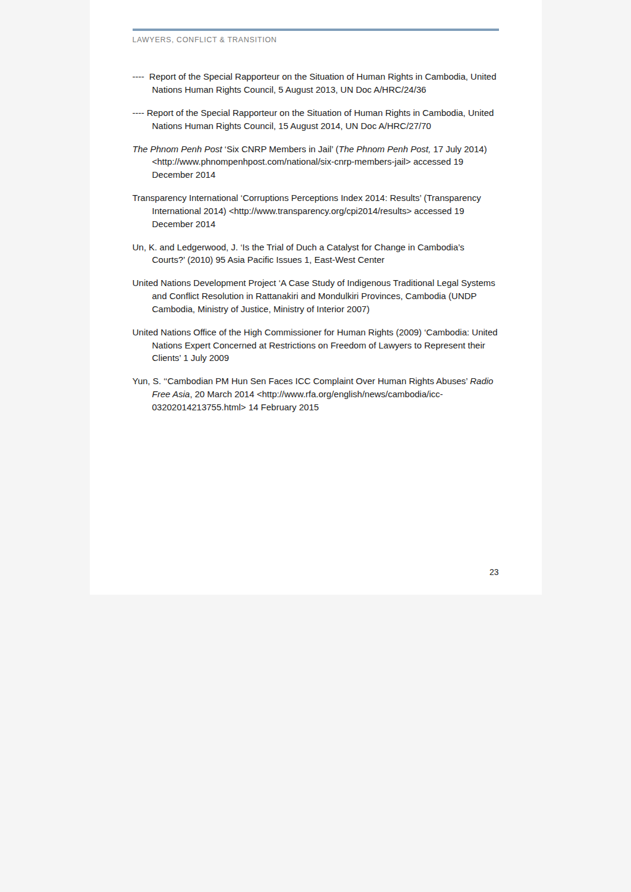Lawyers, Conflict & Transition
---- Report of the Special Rapporteur on the Situation of Human Rights in Cambodia, United Nations Human Rights Council, 5 August 2013, UN Doc A/HRC/24/36
---- Report of the Special Rapporteur on the Situation of Human Rights in Cambodia, United Nations Human Rights Council, 15 August 2014, UN Doc A/HRC/27/70
The Phnom Penh Post ‘Six CNRP Members in Jail’ (The Phnom Penh Post, 17 July 2014) <http://www.phnompenhpost.com/national/six-cnrp-members-jail> accessed 19 December 2014
Transparency International ‘Corruptions Perceptions Index 2014: Results’ (Transparency International 2014) <http://www.transparency.org/cpi2014/results> accessed 19 December 2014
Un, K. and Ledgerwood, J. ‘Is the Trial of Duch a Catalyst for Change in Cambodia’s Courts?’ (2010) 95 Asia Pacific Issues 1, East-West Center
United Nations Development Project ‘A Case Study of Indigenous Traditional Legal Systems and Conflict Resolution in Rattanakiri and Mondulkiri Provinces, Cambodia (UNDP Cambodia, Ministry of Justice, Ministry of Interior 2007)
United Nations Office of the High Commissioner for Human Rights (2009) ‘Cambodia: United Nations Expert Concerned at Restrictions on Freedom of Lawyers to Represent their Clients’ 1 July 2009
Yun, S. ‘‘Cambodian PM Hun Sen Faces ICC Complaint Over Human Rights Abuses’ Radio Free Asia, 20 March 2014 <http://www.rfa.org/english/news/cambodia/icc-03202014213755.html> 14 February 2015
23